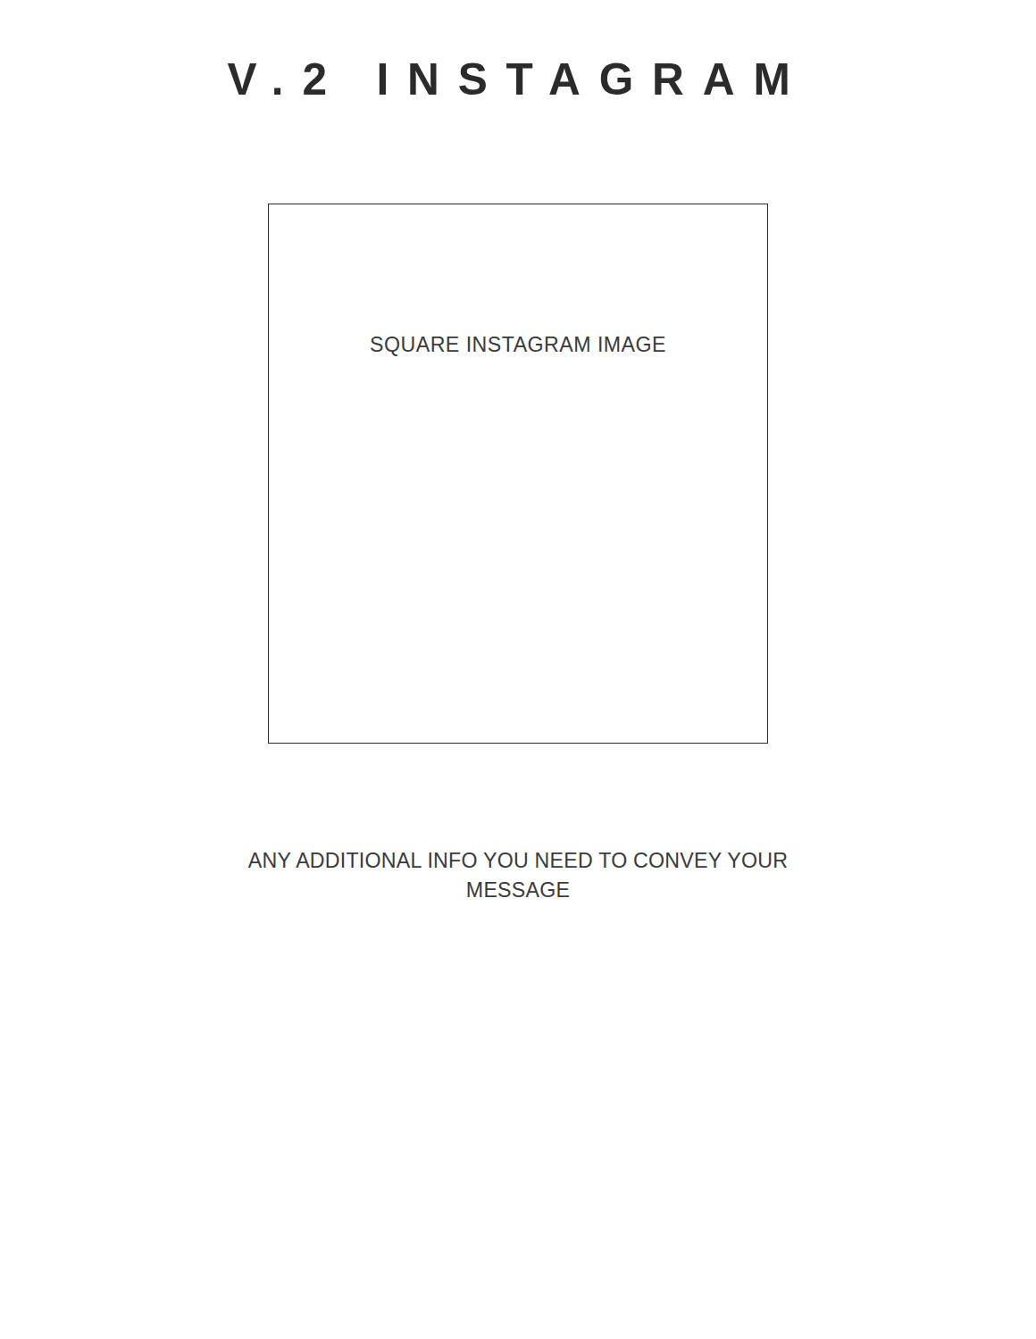V.2 Instagram
Square Instagram Image
Any additional info you need to convey your message